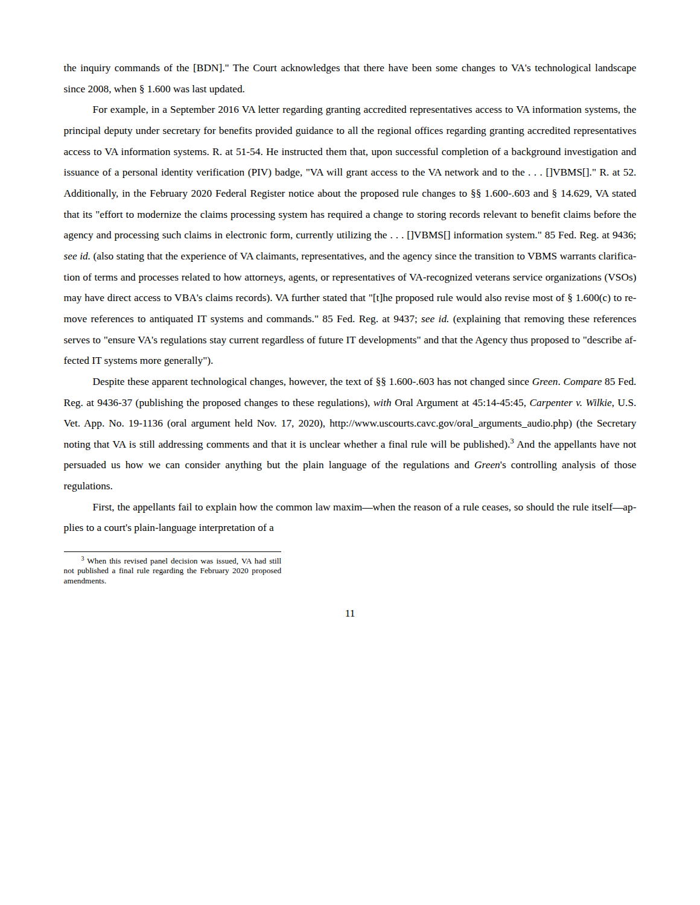the inquiry commands of the [BDN]." The Court acknowledges that there have been some changes to VA's technological landscape since 2008, when § 1.600 was last updated.
For example, in a September 2016 VA letter regarding granting accredited representatives access to VA information systems, the principal deputy under secretary for benefits provided guidance to all the regional offices regarding granting accredited representatives access to VA information systems. R. at 51-54. He instructed them that, upon successful completion of a background investigation and issuance of a personal identity verification (PIV) badge, "VA will grant access to the VA network and to the . . . []VBMS[]." R. at 52. Additionally, in the February 2020 Federal Register notice about the proposed rule changes to §§ 1.600-.603 and § 14.629, VA stated that its "effort to modernize the claims processing system has required a change to storing records relevant to benefit claims before the agency and processing such claims in electronic form, currently utilizing the . . . []VBMS[] information system." 85 Fed. Reg. at 9436; see id. (also stating that the experience of VA claimants, representatives, and the agency since the transition to VBMS warrants clarification of terms and processes related to how attorneys, agents, or representatives of VA-recognized veterans service organizations (VSOs) may have direct access to VBA's claims records). VA further stated that "[t]he proposed rule would also revise most of § 1.600(c) to remove references to antiquated IT systems and commands." 85 Fed. Reg. at 9437; see id. (explaining that removing these references serves to "ensure VA's regulations stay current regardless of future IT developments" and that the Agency thus proposed to "describe affected IT systems more generally").
Despite these apparent technological changes, however, the text of §§ 1.600-.603 has not changed since Green. Compare 85 Fed. Reg. at 9436-37 (publishing the proposed changes to these regulations), with Oral Argument at 45:14-45:45, Carpenter v. Wilkie, U.S. Vet. App. No. 19-1136 (oral argument held Nov. 17, 2020), http://www.uscourts.cavc.gov/oral_arguments_audio.php) (the Secretary noting that VA is still addressing comments and that it is unclear whether a final rule will be published).3 And the appellants have not persuaded us how we can consider anything but the plain language of the regulations and Green's controlling analysis of those regulations.
First, the appellants fail to explain how the common law maxim—when the reason of a rule ceases, so should the rule itself—applies to a court's plain-language interpretation of a
3 When this revised panel decision was issued, VA had still not published a final rule regarding the February 2020 proposed amendments.
11